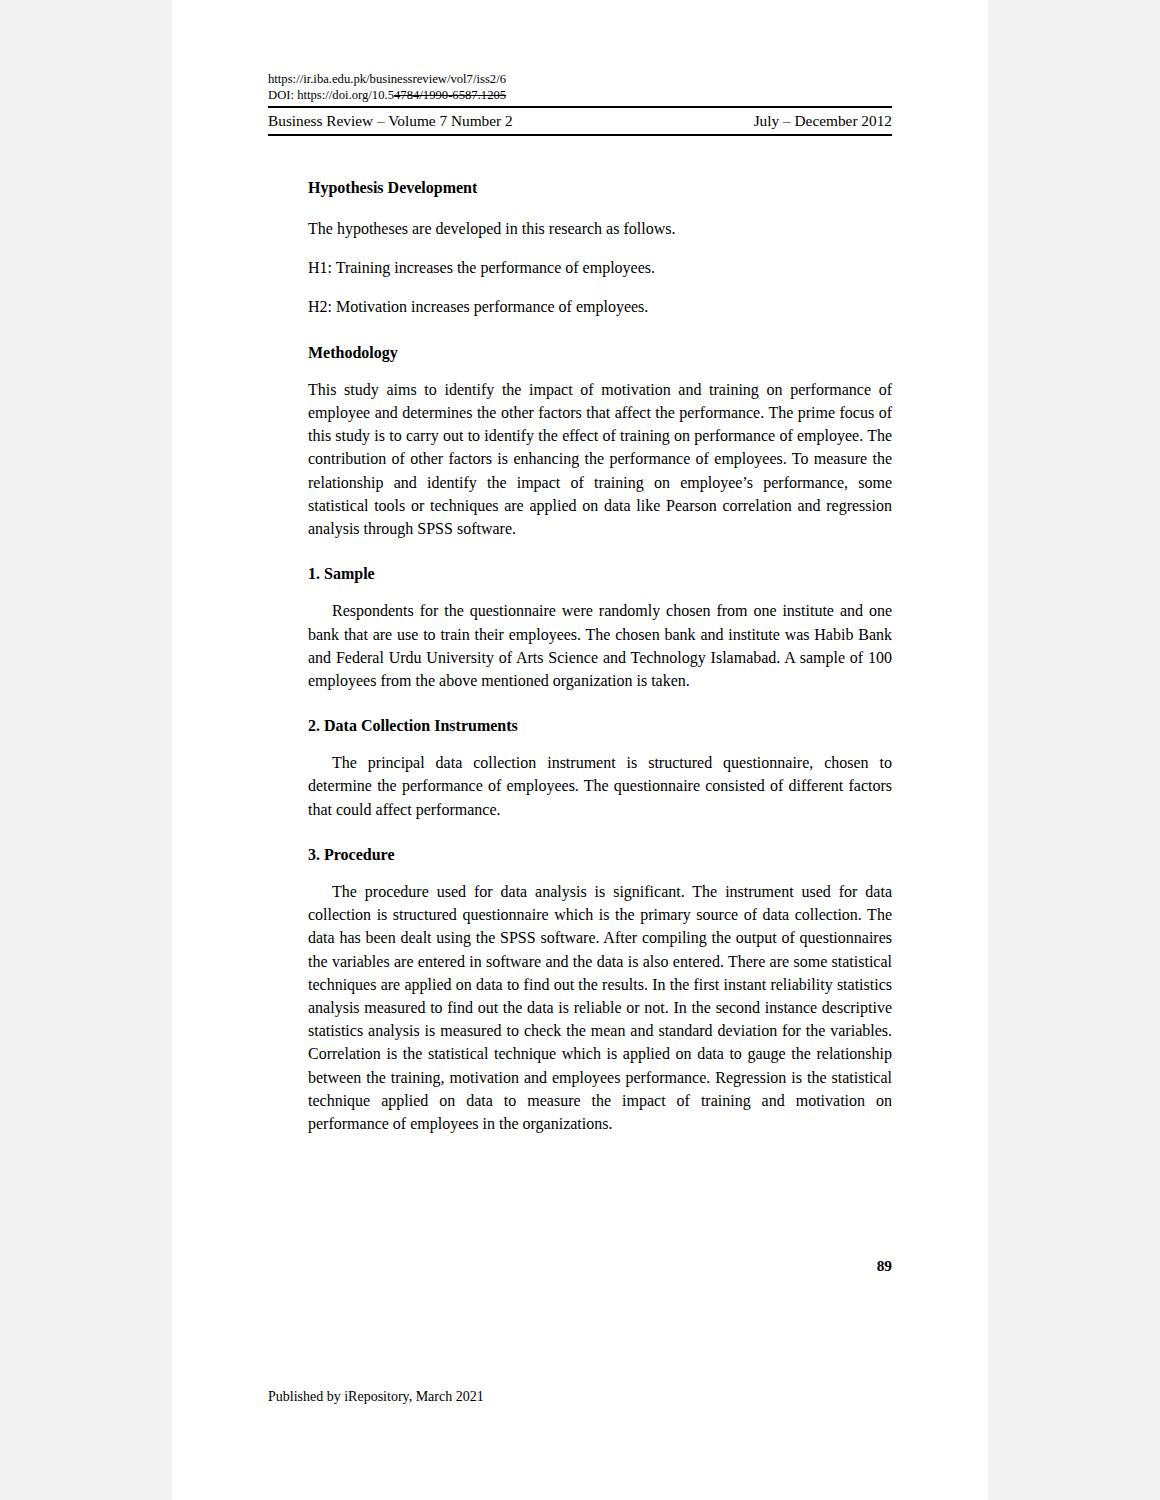https://ir.iba.edu.pk/businessreview/vol7/iss2/6
DOI: https://doi.org/10.54784/1990-6587.1205
Business Review – Volume 7 Number 2 July – December 2012
Hypothesis Development
The hypotheses are developed in this research as follows.
H1: Training increases the performance of employees.
H2: Motivation increases performance of employees.
Methodology
This study aims to identify the impact of motivation and training on performance of employee and determines the other factors that affect the performance. The prime focus of this study is to carry out to identify the effect of training on performance of employee. The contribution of other factors is enhancing the performance of employees. To measure the relationship and identify the impact of training on employee’s performance, some statistical tools or techniques are applied on data like Pearson correlation and regression analysis through SPSS software.
1. Sample
Respondents for the questionnaire were randomly chosen from one institute and one bank that are use to train their employees. The chosen bank and institute was Habib Bank and Federal Urdu University of Arts Science and Technology Islamabad. A sample of 100 employees from the above mentioned organization is taken.
2. Data Collection Instruments
The principal data collection instrument is structured questionnaire, chosen to determine the performance of employees. The questionnaire consisted of different factors that could affect performance.
3. Procedure
The procedure used for data analysis is significant. The instrument used for data collection is structured questionnaire which is the primary source of data collection. The data has been dealt using the SPSS software. After compiling the output of questionnaires the variables are entered in software and the data is also entered. There are some statistical techniques are applied on data to find out the results. In the first instant reliability statistics analysis measured to find out the data is reliable or not. In the second instance descriptive statistics analysis is measured to check the mean and standard deviation for the variables. Correlation is the statistical technique which is applied on data to gauge the relationship between the training, motivation and employees performance. Regression is the statistical technique applied on data to measure the impact of training and motivation on performance of employees in the organizations.
89
Published by iRepository, March 2021